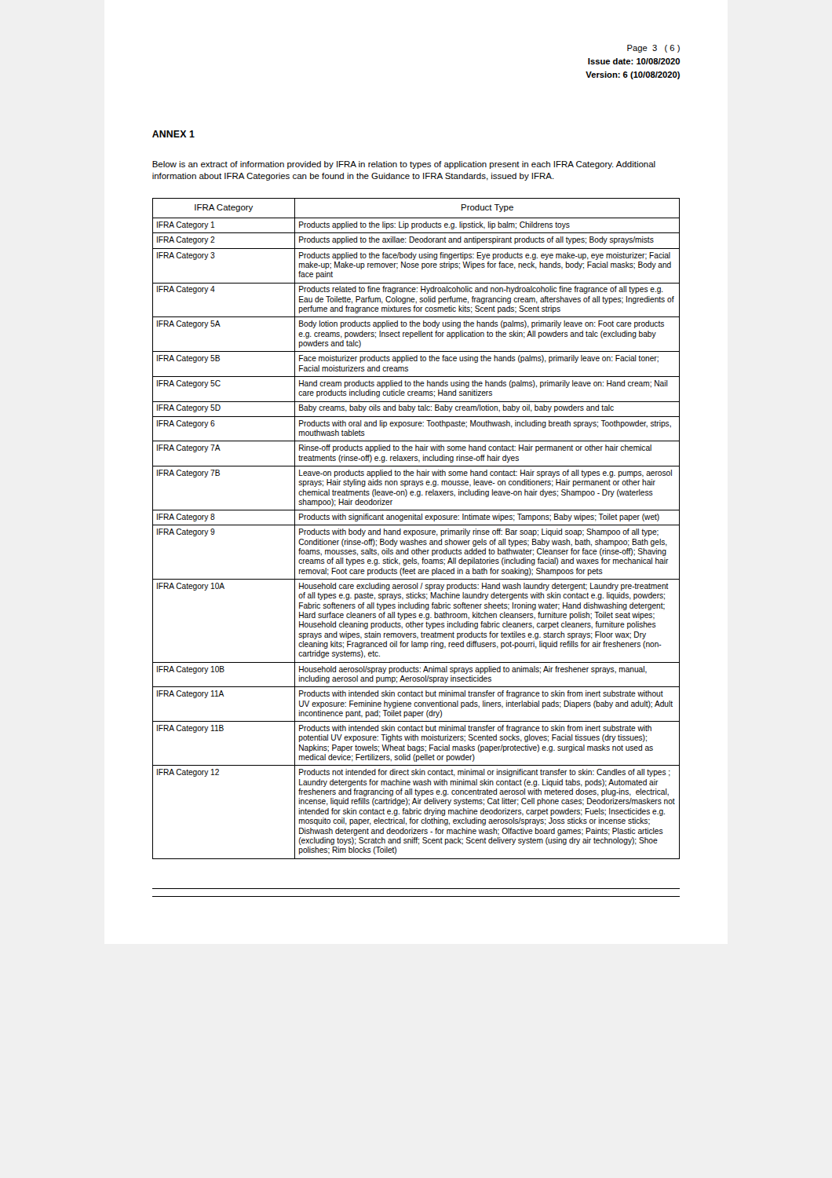Page 3 ( 6 )
Issue date: 10/08/2020
Version: 6 (10/08/2020)
ANNEX 1
Below is an extract of information provided by IFRA in relation to types of application present in each IFRA Category. Additional information about IFRA Categories can be found in the Guidance to IFRA Standards, issued by IFRA.
| IFRA Category | Product Type |
| --- | --- |
| IFRA Category 1 | Products applied to the lips: Lip products e.g. lipstick, lip balm; Childrens toys |
| IFRA Category 2 | Products applied to the axillae: Deodorant and antiperspirant products of all types; Body sprays/mists |
| IFRA Category 3 | Products applied to the face/body using fingertips: Eye products e.g. eye make-up, eye moisturizer; Facial make-up; Make-up remover; Nose pore strips; Wipes for face, neck, hands, body; Facial masks; Body and face paint |
| IFRA Category 4 | Products related to fine fragrance: Hydroalcoholic and non-hydroalcoholic fine fragrance of all types e.g. Eau de Toilette, Parfum, Cologne, solid perfume, fragrancing cream, aftershaves of all types; Ingredients of perfume and fragrance mixtures for cosmetic kits; Scent pads; Scent strips |
| IFRA Category 5A | Body lotion products applied to the body using the hands (palms), primarily leave on: Foot care products e.g. creams, powders; Insect repellent for application to the skin; All powders and talc (excluding baby powders and talc) |
| IFRA Category 5B | Face moisturizer products applied to the face using the hands (palms), primarily leave on: Facial toner; Facial moisturizers and creams |
| IFRA Category 5C | Hand cream products applied to the hands using the hands (palms), primarily leave on: Hand cream; Nail care products including cuticle creams; Hand sanitizers |
| IFRA Category 5D | Baby creams, baby oils and baby talc: Baby cream/lotion, baby oil, baby powders and talc |
| IFRA Category 6 | Products with oral and lip exposure: Toothpaste; Mouthwash, including breath sprays; Toothpowder, strips, mouthwash tablets |
| IFRA Category 7A | Rinse-off products applied to the hair with some hand contact: Hair permanent or other hair chemical treatments (rinse-off) e.g. relaxers, including rinse-off hair dyes |
| IFRA Category 7B | Leave-on products applied to the hair with some hand contact: Hair sprays of all types e.g. pumps, aerosol sprays; Hair styling aids non sprays e.g. mousse, leave- on conditioners; Hair permanent or other hair chemical treatments (leave-on) e.g. relaxers, including leave-on hair dyes; Shampoo - Dry (waterless shampoo); Hair deodorizer |
| IFRA Category 8 | Products with significant anogenital exposure: Intimate wipes; Tampons; Baby wipes; Toilet paper (wet) |
| IFRA Category 9 | Products with body and hand exposure, primarily rinse off: Bar soap; Liquid soap; Shampoo of all type; Conditioner (rinse-off); Body washes and shower gels of all types; Baby wash, bath, shampoo; Bath gels, foams, mousses, salts, oils and other products added to bathwater; Cleanser for face (rinse-off); Shaving creams of all types e.g. stick, gels, foams; All depilatories (including facial) and waxes for mechanical hair removal; Foot care products (feet are placed in a bath for soaking); Shampoos for pets |
| IFRA Category 10A | Household care excluding aerosol / spray products: Hand wash laundry detergent; Laundry pre-treatment of all types e.g. paste, sprays, sticks; Machine laundry detergents with skin contact e.g. liquids, powders; Fabric softeners of all types including fabric softener sheets; Ironing water; Hand dishwashing detergent; Hard surface cleaners of all types e.g. bathroom, kitchen cleansers, furniture polish; Toilet seat wipes; Household cleaning products, other types including fabric cleaners, carpet cleaners, furniture polishes sprays and wipes, stain removers, treatment products for textiles e.g. starch sprays; Floor wax; Dry cleaning kits; Fragranced oil for lamp ring, reed diffusers, pot-pourri, liquid refills for air fresheners (non-cartridge systems), etc. |
| IFRA Category 10B | Household aerosol/spray products: Animal sprays applied to animals; Air freshener sprays, manual, including aerosol and pump; Aerosol/spray insecticides |
| IFRA Category 11A | Products with intended skin contact but minimal transfer of fragrance to skin from inert substrate without UV exposure: Feminine hygiene conventional pads, liners, interlabial pads; Diapers (baby and adult); Adult incontinence pant, pad; Toilet paper (dry) |
| IFRA Category 11B | Products with intended skin contact but minimal transfer of fragrance to skin from inert substrate with potential UV exposure: Tights with moisturizers; Scented socks, gloves; Facial tissues (dry tissues); Napkins; Paper towels; Wheat bags; Facial masks (paper/protective) e.g. surgical masks not used as medical device; Fertilizers, solid (pellet or powder) |
| IFRA Category 12 | Products not intended for direct skin contact, minimal or insignificant transfer to skin: Candles of all types ; Laundry detergents for machine wash with minimal skin contact (e.g. Liquid tabs, pods); Automated air fresheners and fragrancing of all types e.g. concentrated aerosol with metered doses, plug-ins, electrical, incense, liquid refills (cartridge); Air delivery systems; Cat litter; Cell phone cases; Deodorizers/maskers not intended for skin contact e.g. fabric drying machine deodorizers, carpet powders; Fuels; Insecticides e.g. mosquito coil, paper, electrical, for clothing, excluding aerosols/sprays; Joss sticks or incense sticks; Dishwash detergent and deodorizers - for machine wash; Olfactive board games; Paints; Plastic articles (excluding toys); Scratch and sniff; Scent pack; Scent delivery system (using dry air technology); Shoe polishes; Rim blocks (Toilet) |